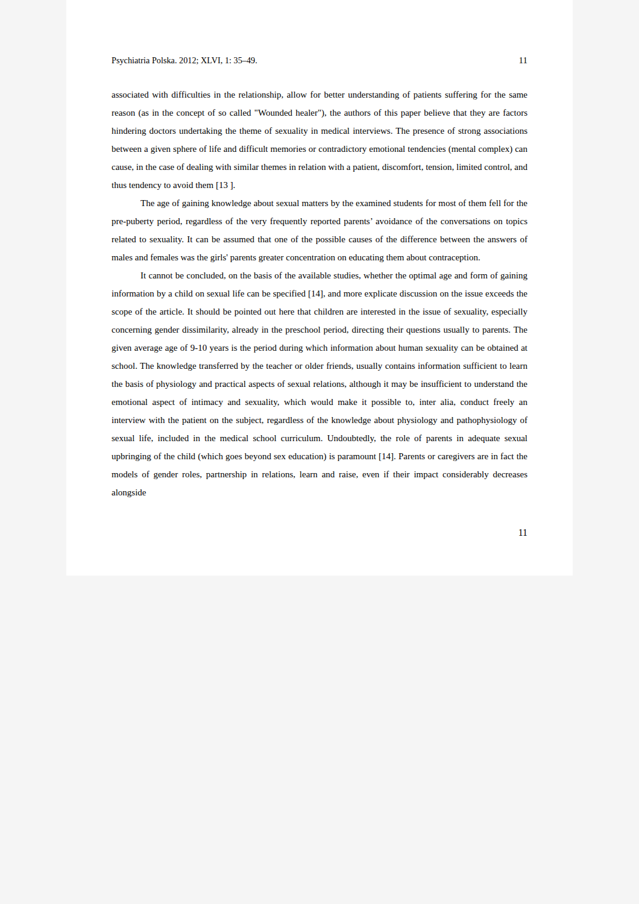Psychiatria Polska. 2012; XLVI, 1: 35–49.
11
associated with difficulties in the relationship, allow for better understanding of patients suffering for the same reason (as in the concept of so called "Wounded healer"), the authors of this paper believe that they are factors hindering doctors undertaking the theme of sexuality in medical interviews. The presence of strong associations between a given sphere of life and difficult memories or contradictory emotional tendencies (mental complex) can cause, in the case of dealing with similar themes in relation with a patient, discomfort, tension, limited control, and thus tendency to avoid them [13 ].
The age of gaining knowledge about sexual matters by the examined students for most of them fell for the pre-puberty period, regardless of the very frequently reported parents’ avoidance of the conversations on topics related to sexuality. It can be assumed that one of the possible causes of the difference between the answers of males and females was the girls' parents greater concentration on educating them about contraception.
It cannot be concluded, on the basis of the available studies, whether the optimal age and form of gaining information by a child on sexual life can be specified [14], and more explicate discussion on the issue exceeds the scope of the article. It should be pointed out here that children are interested in the issue of sexuality, especially concerning gender dissimilarity, already in the preschool period, directing their questions usually to parents. The given average age of 9-10 years is the period during which information about human sexuality can be obtained at school. The knowledge transferred by the teacher or older friends, usually contains information sufficient to learn the basis of physiology and practical aspects of sexual relations, although it may be insufficient to understand the emotional aspect of intimacy and sexuality, which would make it possible to, inter alia, conduct freely an interview with the patient on the subject, regardless of the knowledge about physiology and pathophysiology of sexual life, included in the medical school curriculum. Undoubtedly, the role of parents in adequate sexual upbringing of the child (which goes beyond sex education) is paramount [14]. Parents or caregivers are in fact the models of gender roles, partnership in relations, learn and raise, even if their impact considerably decreases alongside
11